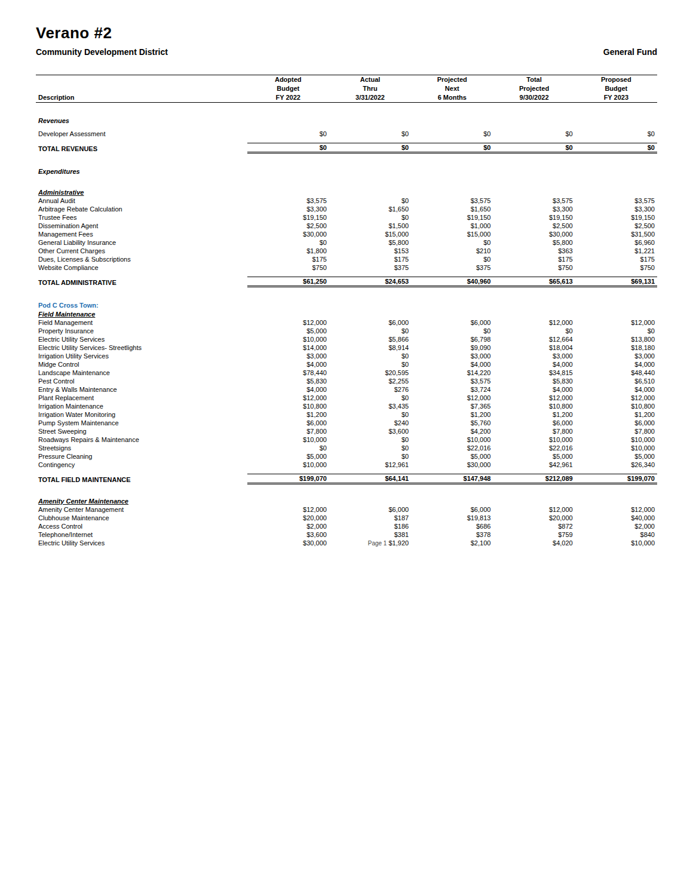Verano #2
Community Development District General Fund
| | Adopted | Actual | Projected | Total | Proposed |
| --- | --- | --- | --- | --- | --- |
| | Budget | Thru | Next | Projected | Budget |
| Description | FY 2022 | 3/31/2022 | 6 Months | 9/30/2022 | FY 2023 |
| Revenues | |
| Developer Assessment | $0 | $0 | $0 | $0 | $0 |
| TOTAL REVENUES | $0 | $0 | $0 | $0 | $0 |
| Expenditures | |
| Administrative | |
| Annual Audit | $3,575 | $0 | $3,575 | $3,575 | $3,575 |
| Arbitrage Rebate Calculation | $3,300 | $1,650 | $1,650 | $3,300 | $3,300 |
| Trustee Fees | $19,150 | $0 | $19,150 | $19,150 | $19,150 |
| Dissemination Agent | $2,500 | $1,500 | $1,000 | $2,500 | $2,500 |
| Management Fees | $30,000 | $15,000 | $15,000 | $30,000 | $31,500 |
| General Liability Insurance | $0 | $5,800 | $0 | $5,800 | $6,960 |
| Other Current Charges | $1,800 | $153 | $210 | $363 | $1,221 |
| Dues, Licenses & Subscriptions | $175 | $175 | $0 | $175 | $175 |
| Website Compliance | $750 | $375 | $375 | $750 | $750 |
| TOTAL ADMINISTRATIVE | $61,250 | $24,653 | $40,960 | $65,613 | $69,131 |
| Pod C Cross Town: | |
| Field Maintenance | |
| Field Management | $12,000 | $6,000 | $6,000 | $12,000 | $12,000 |
| Property Insurance | $5,000 | $0 | $0 | $0 | $0 |
| Electric Utility Services | $10,000 | $5,866 | $6,798 | $12,664 | $13,800 |
| Electric Utility Services- Streetlights | $14,000 | $8,914 | $9,090 | $18,004 | $18,180 |
| Irrigation Utility Services | $3,000 | $0 | $3,000 | $3,000 | $3,000 |
| Midge Control | $4,000 | $0 | $4,000 | $4,000 | $4,000 |
| Landscape Maintenance | $78,440 | $20,595 | $14,220 | $34,815 | $48,440 |
| Pest Control | $5,830 | $2,255 | $3,575 | $5,830 | $6,510 |
| Entry & Walls Maintenance | $4,000 | $276 | $3,724 | $4,000 | $4,000 |
| Plant Replacement | $12,000 | $0 | $12,000 | $12,000 | $12,000 |
| Irrigation Maintenance | $10,800 | $3,435 | $7,365 | $10,800 | $10,800 |
| Irrigation Water Monitoring | $1,200 | $0 | $1,200 | $1,200 | $1,200 |
| Pump System Maintenance | $6,000 | $240 | $5,760 | $6,000 | $6,000 |
| Street Sweeping | $7,800 | $3,600 | $4,200 | $7,800 | $7,800 |
| Roadways Repairs & Maintenance | $10,000 | $0 | $10,000 | $10,000 | $10,000 |
| Streetsigns | $0 | $0 | $22,016 | $22,016 | $10,000 |
| Pressure Cleaning | $5,000 | $0 | $5,000 | $5,000 | $5,000 |
| Contingency | $10,000 | $12,961 | $30,000 | $42,961 | $26,340 |
| TOTAL FIELD MAINTENANCE | $199,070 | $64,141 | $147,948 | $212,089 | $199,070 |
| Amenity Center Maintenance | |
| Amenity Center Management | $12,000 | $6,000 | $6,000 | $12,000 | $12,000 |
| Clubhouse Maintenance | $20,000 | $187 | $19,813 | $20,000 | $40,000 |
| Access Control | $2,000 | $186 | $686 | $872 | $2,000 |
| Telephone/Internet | $3,600 | $381 | $378 | $759 | $840 |
| Electric Utility Services | $30,000 | Page 1 $1,920 | $2,100 | $4,020 | $10,000 |